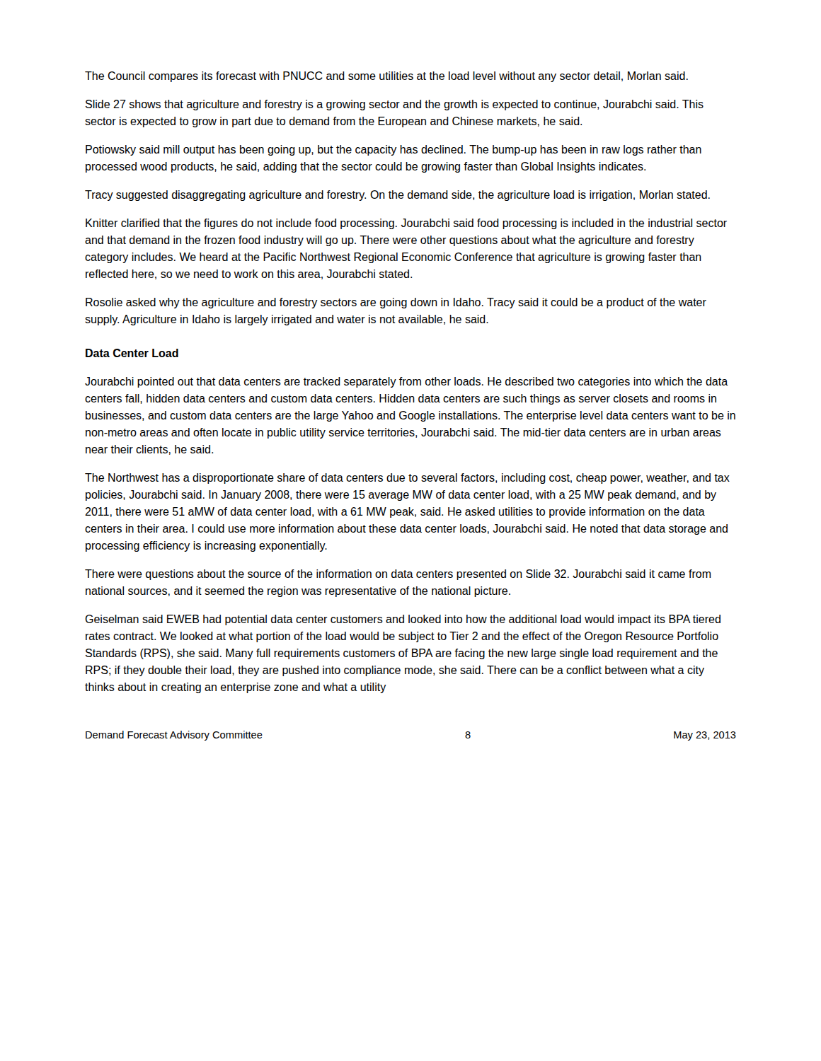The Council compares its forecast with PNUCC and some utilities at the load level without any sector detail, Morlan said.
Slide 27 shows that agriculture and forestry is a growing sector and the growth is expected to continue, Jourabchi said. This sector is expected to grow in part due to demand from the European and Chinese markets, he said.
Potiowsky said mill output has been going up, but the capacity has declined. The bump-up has been in raw logs rather than processed wood products, he said, adding that the sector could be growing faster than Global Insights indicates.
Tracy suggested disaggregating agriculture and forestry. On the demand side, the agriculture load is irrigation, Morlan stated.
Knitter clarified that the figures do not include food processing. Jourabchi said food processing is included in the industrial sector and that demand in the frozen food industry will go up. There were other questions about what the agriculture and forestry category includes. We heard at the Pacific Northwest Regional Economic Conference that agriculture is growing faster than reflected here, so we need to work on this area, Jourabchi stated.
Rosolie asked why the agriculture and forestry sectors are going down in Idaho. Tracy said it could be a product of the water supply. Agriculture in Idaho is largely irrigated and water is not available, he said.
Data Center Load
Jourabchi pointed out that data centers are tracked separately from other loads. He described two categories into which the data centers fall, hidden data centers and custom data centers. Hidden data centers are such things as server closets and rooms in businesses, and custom data centers are the large Yahoo and Google installations. The enterprise level data centers want to be in non-metro areas and often locate in public utility service territories, Jourabchi said. The mid-tier data centers are in urban areas near their clients, he said.
The Northwest has a disproportionate share of data centers due to several factors, including cost, cheap power, weather, and tax policies, Jourabchi said. In January 2008, there were 15 average MW of data center load, with a 25 MW peak demand, and by 2011, there were 51 aMW of data center load, with a 61 MW peak, said. He asked utilities to provide information on the data centers in their area. I could use more information about these data center loads, Jourabchi said. He noted that data storage and processing efficiency is increasing exponentially.
There were questions about the source of the information on data centers presented on Slide 32. Jourabchi said it came from national sources, and it seemed the region was representative of the national picture.
Geiselman said EWEB had potential data center customers and looked into how the additional load would impact its BPA tiered rates contract. We looked at what portion of the load would be subject to Tier 2 and the effect of the Oregon Resource Portfolio Standards (RPS), she said. Many full requirements customers of BPA are facing the new large single load requirement and the RPS; if they double their load, they are pushed into compliance mode, she said. There can be a conflict between what a city thinks about in creating an enterprise zone and what a utility
Demand Forecast Advisory Committee 8 May 23, 2013